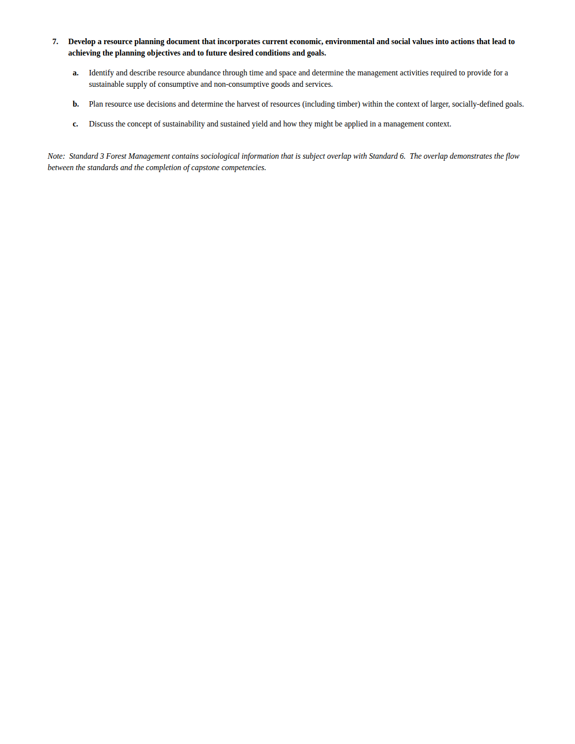7. Develop a resource planning document that incorporates current economic, environmental and social values into actions that lead to achieving the planning objectives and to future desired conditions and goals.
a. Identify and describe resource abundance through time and space and determine the management activities required to provide for a sustainable supply of consumptive and non-consumptive goods and services.
b. Plan resource use decisions and determine the harvest of resources (including timber) within the context of larger, socially-defined goals.
c. Discuss the concept of sustainability and sustained yield and how they might be applied in a management context.
Note: Standard 3 Forest Management contains sociological information that is subject overlap with Standard 6. The overlap demonstrates the flow between the standards and the completion of capstone competencies.